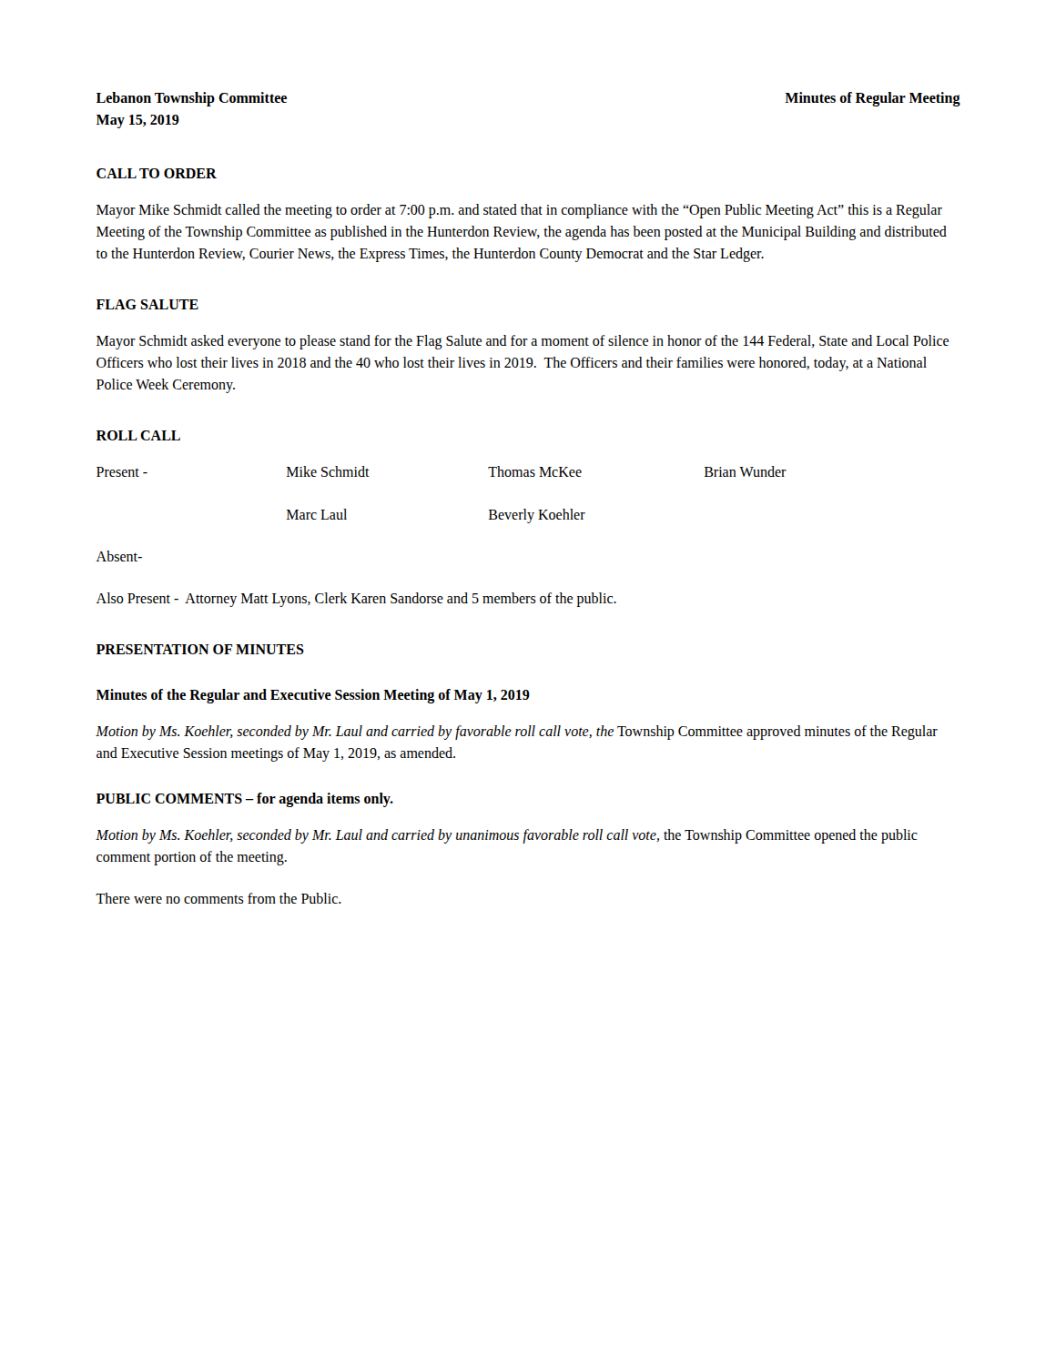Lebanon Township Committee
May 15, 2019
Minutes of Regular Meeting
CALL TO ORDER
Mayor Mike Schmidt called the meeting to order at 7:00 p.m. and stated that in compliance with the “Open Public Meeting Act” this is a Regular Meeting of the Township Committee as published in the Hunterdon Review, the agenda has been posted at the Municipal Building and distributed to the Hunterdon Review, Courier News, the Express Times, the Hunterdon County Democrat and the Star Ledger.
FLAG SALUTE
Mayor Schmidt asked everyone to please stand for the Flag Salute and for a moment of silence in honor of the 144 Federal, State and Local Police Officers who lost their lives in 2018 and the 40 who lost their lives in 2019. The Officers and their families were honored, today, at a National Police Week Ceremony.
ROLL CALL
Present -
Mike Schmidt Thomas McKee Brian Wunder
Marc Laul Beverly Koehler
Absent-
Also Present - Attorney Matt Lyons, Clerk Karen Sandorse and 5 members of the public.
PRESENTATION OF MINUTES
Minutes of the Regular and Executive Session Meeting of May 1, 2019
Motion by Ms. Koehler, seconded by Mr. Laul and carried by favorable roll call vote, the Township Committee approved minutes of the Regular and Executive Session meetings of May 1, 2019, as amended.
PUBLIC COMMENTS – for agenda items only.
Motion by Ms. Koehler, seconded by Mr. Laul and carried by unanimous favorable roll call vote, the Township Committee opened the public comment portion of the meeting.
There were no comments from the Public.